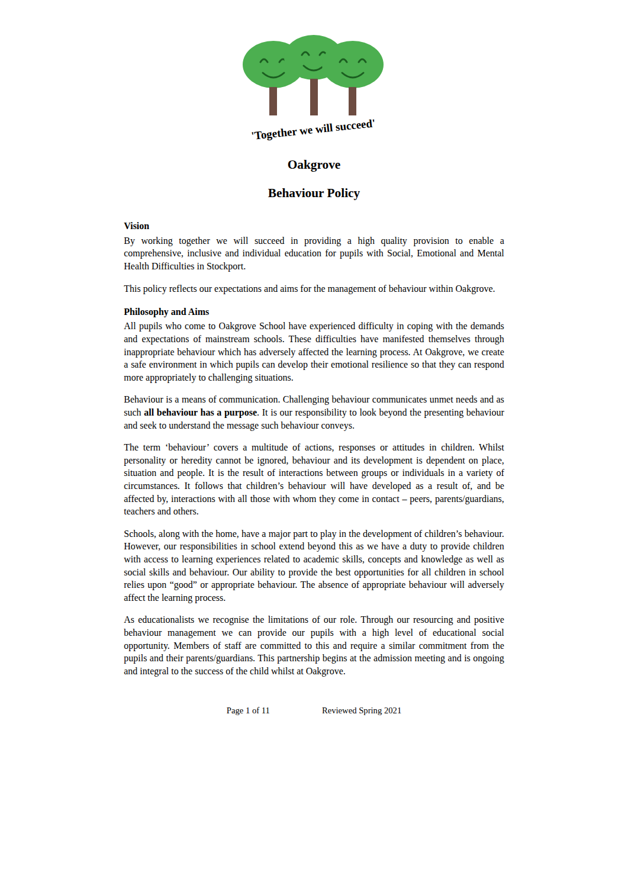'Together we will succeed'
Oakgrove
Behaviour Policy
Vision
By working together we will succeed in providing a high quality provision to enable a comprehensive, inclusive and individual education for pupils with Social, Emotional and Mental Health Difficulties in Stockport.
This policy reflects our expectations and aims for the management of behaviour within Oakgrove.
Philosophy and Aims
All pupils who come to Oakgrove School have experienced difficulty in coping with the demands and expectations of mainstream schools. These difficulties have manifested themselves through inappropriate behaviour which has adversely affected the learning process. At Oakgrove, we create a safe environment in which pupils can develop their emotional resilience so that they can respond more appropriately to challenging situations.
Behaviour is a means of communication. Challenging behaviour communicates unmet needs and as such all behaviour has a purpose. It is our responsibility to look beyond the presenting behaviour and seek to understand the message such behaviour conveys.
The term ‘behaviour’ covers a multitude of actions, responses or attitudes in children. Whilst personality or heredity cannot be ignored, behaviour and its development is dependent on place, situation and people. It is the result of interactions between groups or individuals in a variety of circumstances. It follows that children’s behaviour will have developed as a result of, and be affected by, interactions with all those with whom they come in contact – peers, parents/guardians, teachers and others.
Schools, along with the home, have a major part to play in the development of children’s behaviour. However, our responsibilities in school extend beyond this as we have a duty to provide children with access to learning experiences related to academic skills, concepts and knowledge as well as social skills and behaviour. Our ability to provide the best opportunities for all children in school relies upon “good” or appropriate behaviour. The absence of appropriate behaviour will adversely affect the learning process.
As educationalists we recognise the limitations of our role. Through our resourcing and positive behaviour management we can provide our pupils with a high level of educational social opportunity. Members of staff are committed to this and require a similar commitment from the pupils and their parents/guardians. This partnership begins at the admission meeting and is ongoing and integral to the success of the child whilst at Oakgrove.
Page 1 of 11 Reviewed Spring 2021